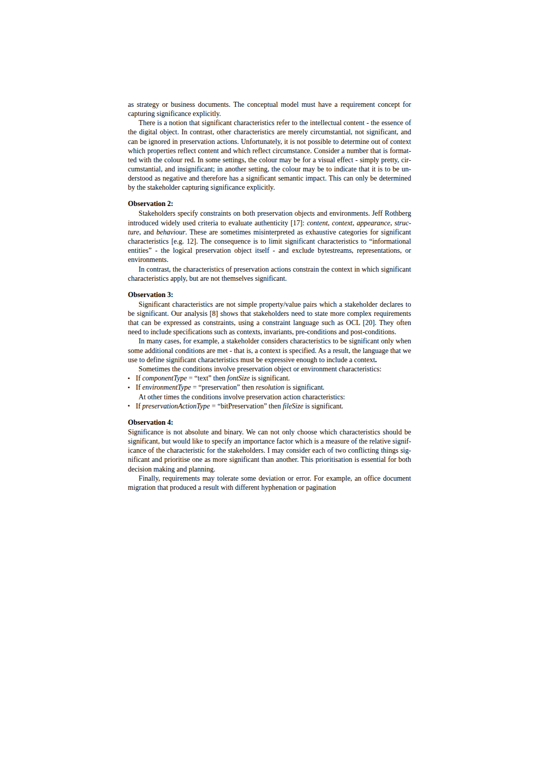as strategy or business documents. The conceptual model must have a requirement concept for capturing significance explicitly.
There is a notion that significant characteristics refer to the intellectual content - the essence of the digital object. In contrast, other characteristics are merely circumstantial, not significant, and can be ignored in preservation actions. Unfortunately, it is not possible to determine out of context which properties reflect content and which reflect circumstance. Consider a number that is formatted with the colour red. In some settings, the colour may be for a visual effect - simply pretty, circumstantial, and insignificant; in another setting, the colour may be to indicate that it is to be understood as negative and therefore has a significant semantic impact. This can only be determined by the stakeholder capturing significance explicitly.
Observation 2:
Stakeholders specify constraints on both preservation objects and environments. Jeff Rothberg introduced widely used criteria to evaluate authenticity [17]: content, context, appearance, structure, and behaviour. These are sometimes misinterpreted as exhaustive categories for significant characteristics [e.g. 12]. The consequence is to limit significant characteristics to “informational entities” - the logical preservation object itself - and exclude bytestreams, representations, or environments.
In contrast, the characteristics of preservation actions constrain the context in which significant characteristics apply, but are not themselves significant.
Observation 3:
Significant characteristics are not simple property/value pairs which a stakeholder declares to be significant. Our analysis [8] shows that stakeholders need to state more complex requirements that can be expressed as constraints, using a constraint language such as OCL [20]. They often need to include specifications such as contexts, invariants, pre-conditions and post-conditions.
In many cases, for example, a stakeholder considers characteristics to be significant only when some additional conditions are met - that is, a context is specified. As a result, the language that we use to define significant characteristics must be expressive enough to include a context.
Sometimes the conditions involve preservation object or environment characteristics:
If componentType = “text” then fontSize is significant.
If environmentType = “preservation” then resolution is significant.
At other times the conditions involve preservation action characteristics:
If preservationActionType = “bitPreservation” then fileSize is significant.
Observation 4:
Significance is not absolute and binary. We can not only choose which characteristics should be significant, but would like to specify an importance factor which is a measure of the relative significance of the characteristic for the stakeholders. I may consider each of two conflicting things significant and prioritise one as more significant than another. This prioritisation is essential for both decision making and planning.
Finally, requirements may tolerate some deviation or error. For example, an office document migration that produced a result with different hyphenation or pagination